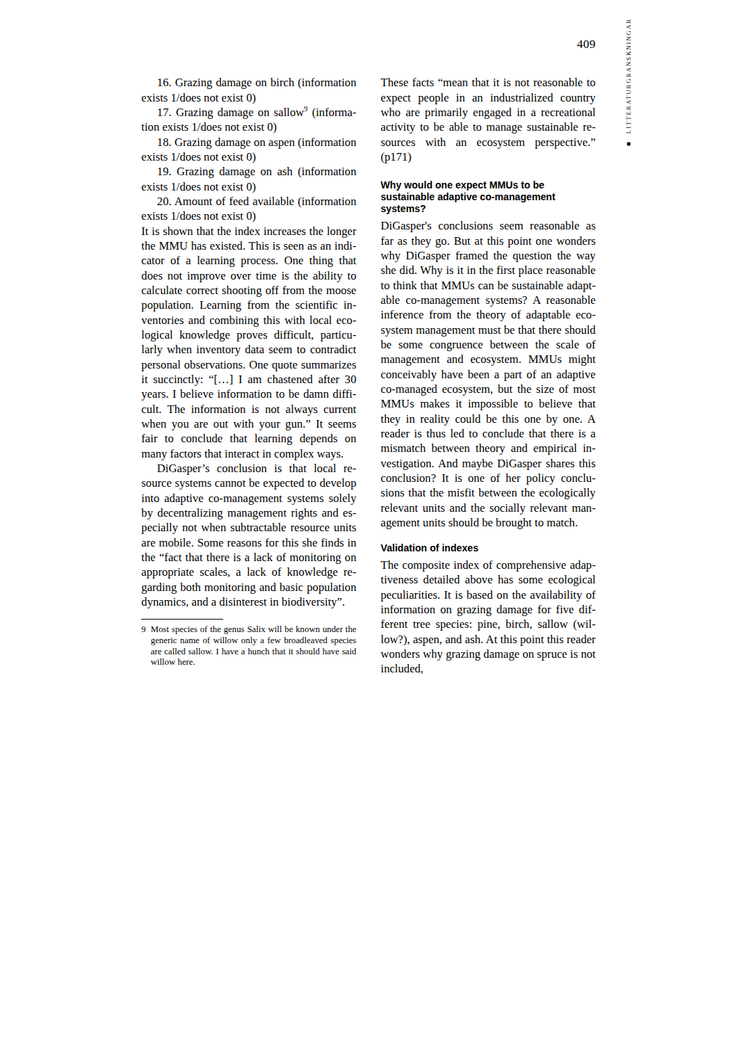■LITTERATURGRANSKNINGAR
409
16. Grazing damage on birch (information exists 1/does not exist 0)
17. Grazing damage on sallow9 (information exists 1/does not exist 0)
18. Grazing damage on aspen (information exists 1/does not exist 0)
19. Grazing damage on ash (information exists 1/does not exist 0)
20. Amount of feed available (information exists 1/does not exist 0)
It is shown that the index increases the longer the MMU has existed. This is seen as an indicator of a learning process. One thing that does not improve over time is the ability to calculate correct shooting off from the moose population. Learning from the scientific inventories and combining this with local ecological knowledge proves difficult, particularly when inventory data seem to contradict personal observations. One quote summarizes it succinctly: “[…] I am chastened after 30 years. I believe information to be damn difficult. The information is not always current when you are out with your gun.” It seems fair to conclude that learning depends on many factors that interact in complex ways.
DiGasper’s conclusion is that local resource systems cannot be expected to develop into adaptive co-management systems solely by decentralizing management rights and especially not when subtractable resource units are mobile. Some reasons for this she finds in the “fact that there is a lack of monitoring on appropriate scales, a lack of knowledge regarding both monitoring and basic population dynamics, and a disinterest in biodiversity”.
9
Most species of the genus Salix will be known under the generic name of willow only a few broadleaved species are called sallow. I have a hunch that it should have said willow here.
These facts “mean that it is not reasonable to expect people in an industrialized country who are primarily engaged in a recreational activity to be able to manage sustainable resources with an ecosystem perspective.” (p171)
Why would one expect MMUs to be sustainable adaptive co-management systems?
DiGasper's conclusions seem reasonable as far as they go. But at this point one wonders why DiGasper framed the question the way she did. Why is it in the first place reasonable to think that MMUs can be sustainable adaptable co-management systems? A reasonable inference from the theory of adaptable ecosystem management must be that there should be some congruence between the scale of management and ecosystem. MMUs might conceivably have been a part of an adaptive co-managed ecosystem, but the size of most MMUs makes it impossible to believe that they in reality could be this one by one. A reader is thus led to conclude that there is a mismatch between theory and empirical investigation. And maybe DiGasper shares this conclusion? It is one of her policy conclusions that the misfit between the ecologically relevant units and the socially relevant management units should be brought to match.
Validation of indexes
The composite index of comprehensive adaptiveness detailed above has some ecological peculiarities. It is based on the availability of information on grazing damage for five different tree species: pine, birch, sallow (willow?), aspen, and ash. At this point this reader wonders why grazing damage on spruce is not included,